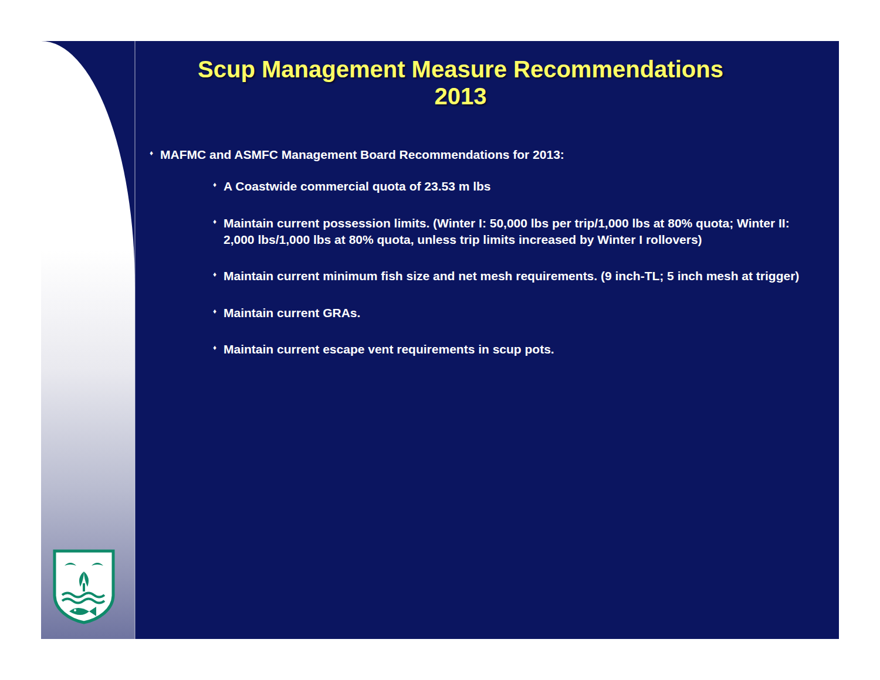Scup Management Measure Recommendations
2013
MAFMC and ASMFC Management Board Recommendations for 2013:
A Coastwide commercial quota of 23.53 m lbs
Maintain current possession limits. (Winter I: 50,000 lbs per trip/1,000 lbs at 80% quota; Winter II: 2,000 lbs/1,000 lbs at 80% quota, unless trip limits increased by Winter I rollovers)
Maintain current minimum fish size and net mesh requirements. (9 inch-TL; 5 inch mesh at trigger)
Maintain current GRAs.
Maintain current escape vent requirements in scup pots.
Shield logo